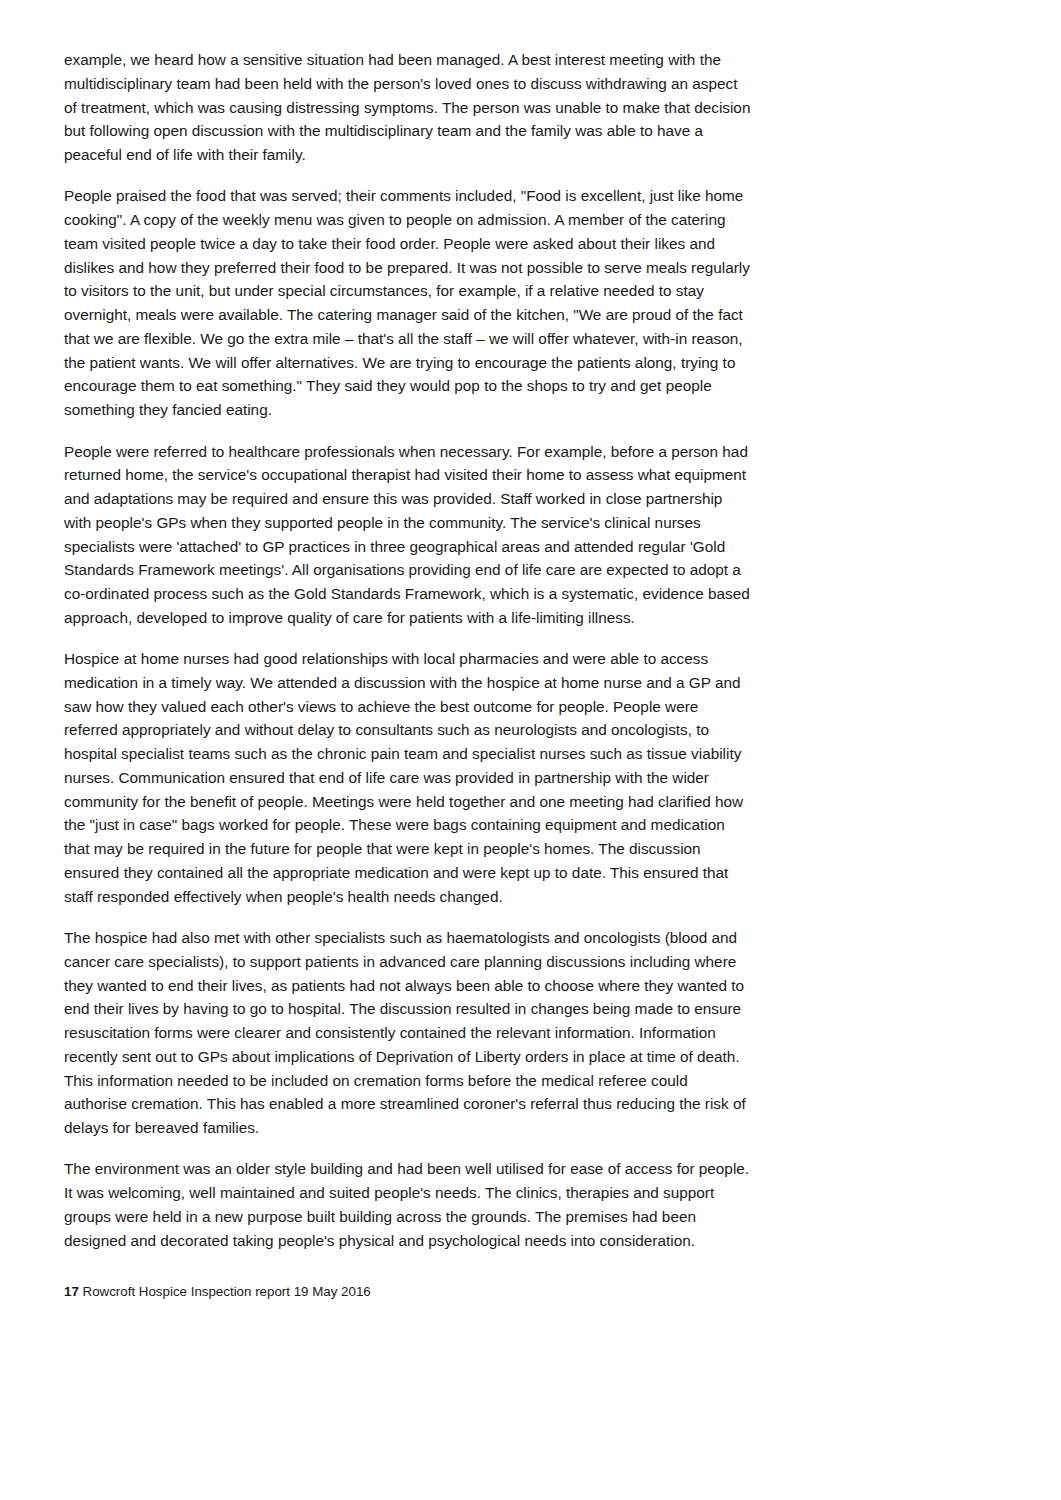example, we heard how a sensitive situation had been managed. A best interest meeting with the multidisciplinary team had been held with the person's loved ones to discuss withdrawing an aspect of treatment, which was causing distressing symptoms. The person was unable to make that decision but following open discussion with the multidisciplinary team and the family was able to have a peaceful end of life with their family.
People praised the food that was served; their comments included, "Food is excellent, just like home cooking". A copy of the weekly menu was given to people on admission. A member of the catering team visited people twice a day to take their food order. People were asked about their likes and dislikes and how they preferred their food to be prepared. It was not possible to serve meals regularly to visitors to the unit, but under special circumstances, for example, if a relative needed to stay overnight, meals were available. The catering manager said of the kitchen, "We are proud of the fact that we are flexible. We go the extra mile – that's all the staff – we will offer whatever, with-in reason, the patient wants. We will offer alternatives. We are trying to encourage the patients along, trying to encourage them to eat something." They said they would pop to the shops to try and get people something they fancied eating.
People were referred to healthcare professionals when necessary. For example, before a person had returned home, the service's occupational therapist had visited their home to assess what equipment and adaptations may be required and ensure this was provided. Staff worked in close partnership with people's GPs when they supported people in the community. The service's clinical nurses specialists were 'attached' to GP practices in three geographical areas and attended regular 'Gold Standards Framework meetings'. All organisations providing end of life care are expected to adopt a co-ordinated process such as the Gold Standards Framework, which is a systematic, evidence based approach, developed to improve quality of care for patients with a life-limiting illness.
Hospice at home nurses had good relationships with local pharmacies and were able to access medication in a timely way. We attended a discussion with the hospice at home nurse and a GP and saw how they valued each other's views to achieve the best outcome for people. People were referred appropriately and without delay to consultants such as neurologists and oncologists, to hospital specialist teams such as the chronic pain team and specialist nurses such as tissue viability nurses. Communication ensured that end of life care was provided in partnership with the wider community for the benefit of people. Meetings were held together and one meeting had clarified how the "just in case" bags worked for people. These were bags containing equipment and medication that may be required in the future for people that were kept in people's homes. The discussion ensured they contained all the appropriate medication and were kept up to date. This ensured that staff responded effectively when people's health needs changed.
The hospice had also met with other specialists such as haematologists and oncologists (blood and cancer care specialists), to support patients in advanced care planning discussions including where they wanted to end their lives, as patients had not always been able to choose where they wanted to end their lives by having to go to hospital. The discussion resulted in changes being made to ensure resuscitation forms were clearer and consistently contained the relevant information. Information recently sent out to GPs about implications of Deprivation of Liberty orders in place at time of death. This information needed to be included on cremation forms before the medical referee could authorise cremation. This has enabled a more streamlined coroner's referral thus reducing the risk of delays for bereaved families.
The environment was an older style building and had been well utilised for ease of access for people. It was welcoming, well maintained and suited people's needs. The clinics, therapies and support groups were held in a new purpose built building across the grounds. The premises had been designed and decorated taking people's physical and psychological needs into consideration.
17 Rowcroft Hospice Inspection report 19 May 2016